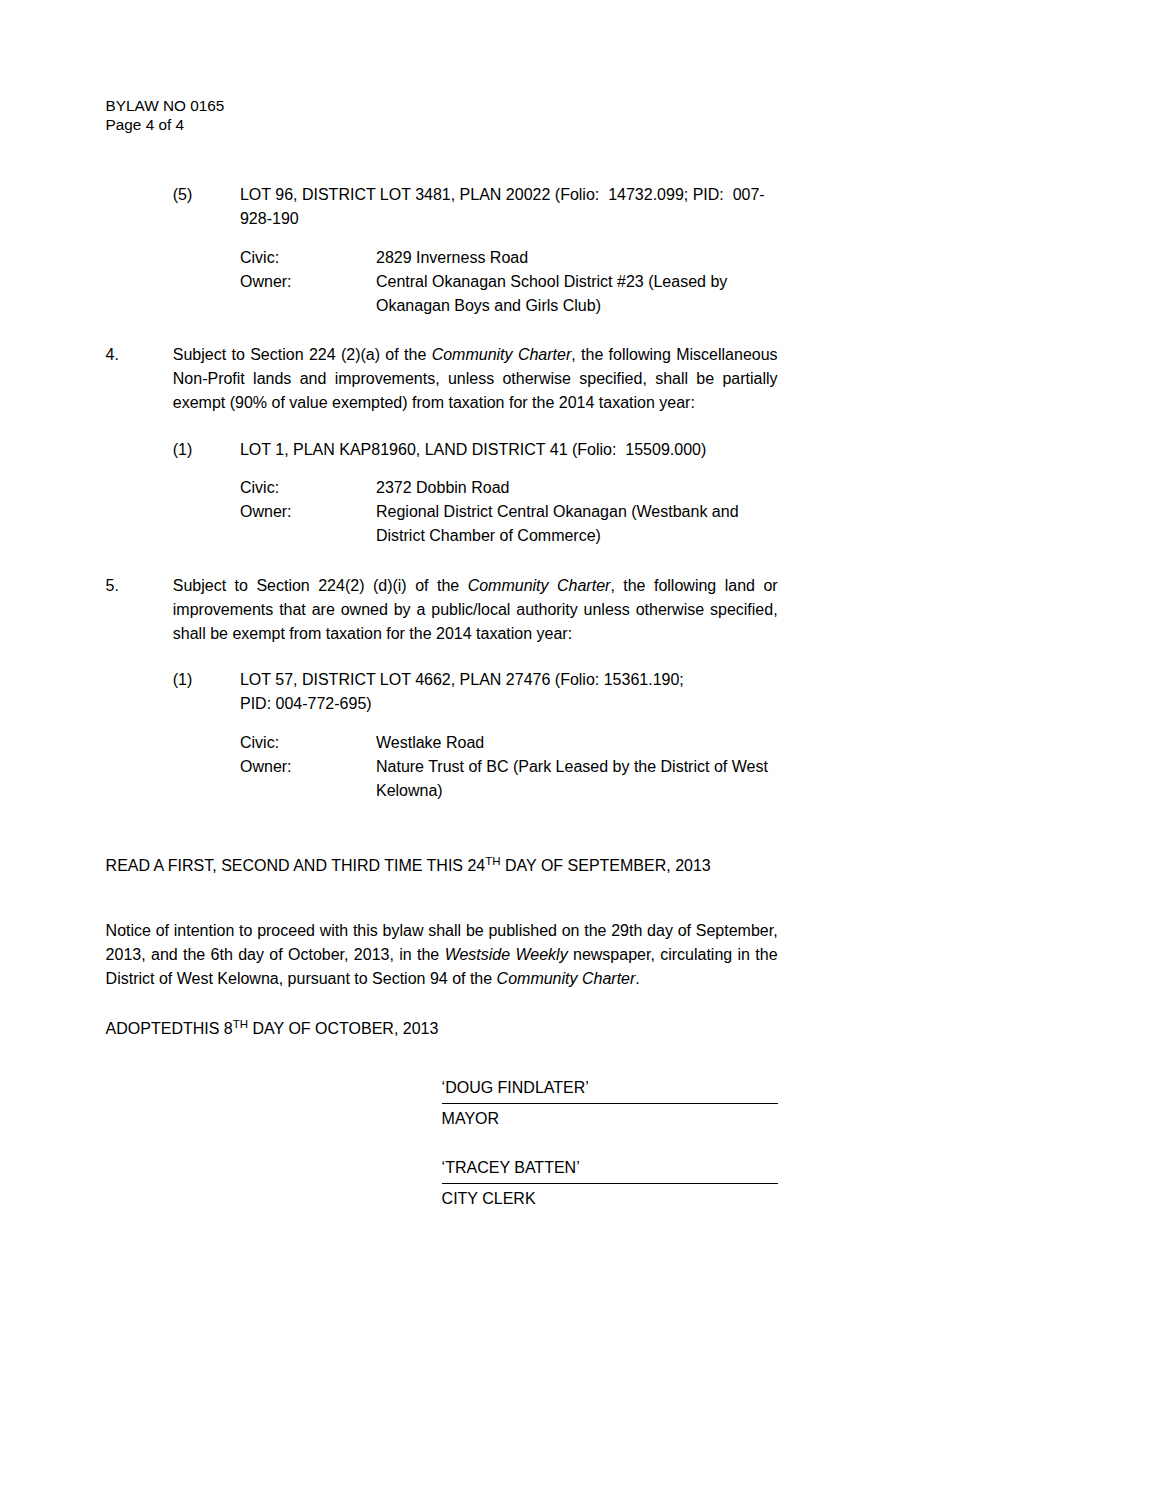BYLAW NO 0165
Page 4 of 4
(5)
LOT 96, DISTRICT LOT 3481, PLAN 20022 (Folio: 14732.099; PID: 007-928-190
| Civic: | 2829 Inverness Road |
| Owner: | Central Okanagan School District #23 (Leased by Okanagan Boys and Girls Club) |
4.
Subject to Section 224 (2)(a) of the Community Charter, the following Miscellaneous Non-Profit lands and improvements, unless otherwise specified, shall be partially exempt (90% of value exempted) from taxation for the 2014 taxation year:
(1)
LOT 1, PLAN KAP81960, LAND DISTRICT 41 (Folio: 15509.000)
| Civic: | 2372 Dobbin Road |
| Owner: | Regional District Central Okanagan (Westbank and District Chamber of Commerce) |
5.
Subject to Section 224(2) (d)(i) of the Community Charter, the following land or improvements that are owned by a public/local authority unless otherwise specified, shall be exempt from taxation for the 2014 taxation year:
(1)
LOT 57, DISTRICT LOT 4662, PLAN 27476 (Folio: 15361.190;
PID: 004-772-695)
| Civic: | Westlake Road |
| Owner: | Nature Trust of BC (Park Leased by the District of West Kelowna) |
READ A FIRST, SECOND AND THIRD TIME THIS 24TH DAY OF SEPTEMBER, 2013
Notice of intention to proceed with this bylaw shall be published on the 29th day of September, 2013, and the 6th day of October, 2013, in the Westside Weekly newspaper, circulating in the District of West Kelowna, pursuant to Section 94 of the Community Charter.
ADOPTEDTHIS 8TH DAY OF OCTOBER, 2013
‘DOUG FINDLATER’
MAYOR
‘TRACEY BATTEN’
CITY CLERK